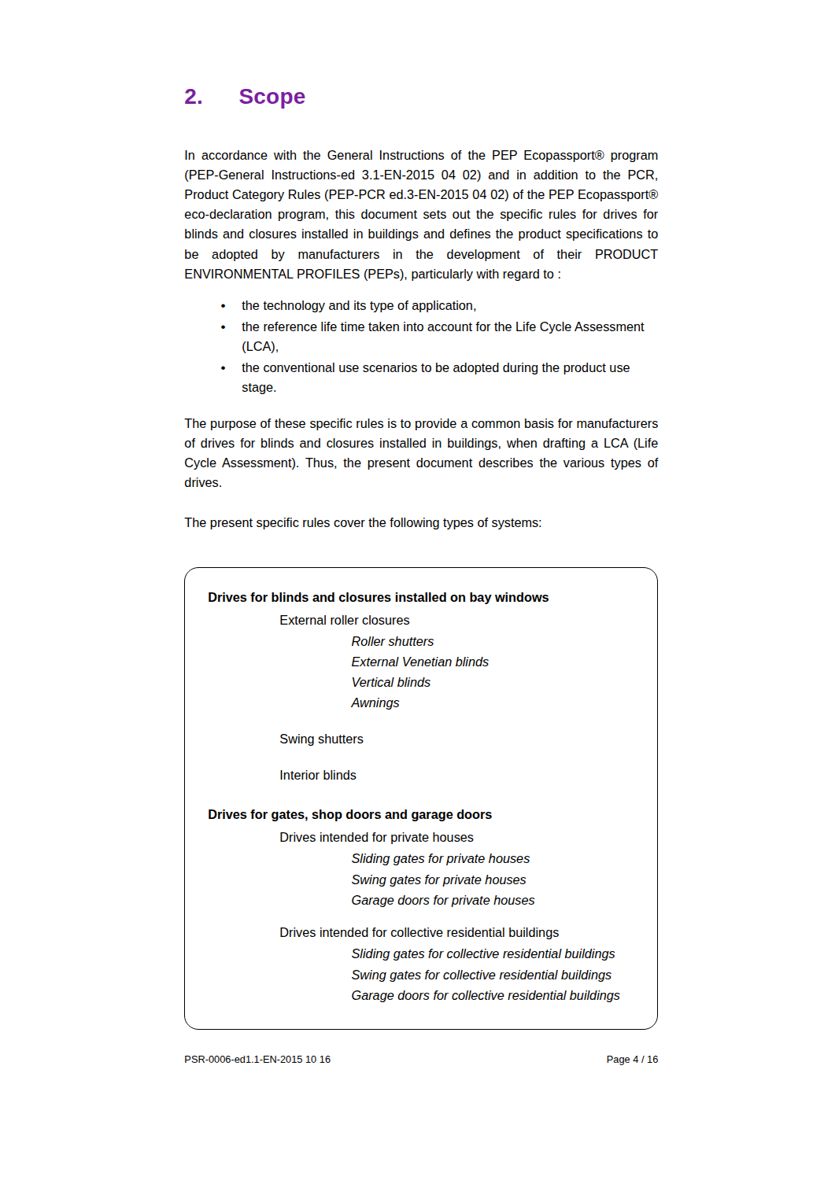2. Scope
In accordance with the General Instructions of the PEP Ecopassport® program (PEP-General Instructions-ed 3.1-EN-2015 04 02) and in addition to the PCR, Product Category Rules (PEP-PCR ed.3-EN-2015 04 02) of the PEP Ecopassport® eco-declaration program, this document sets out the specific rules for drives for blinds and closures installed in buildings and defines the product specifications to be adopted by manufacturers in the development of their PRODUCT ENVIRONMENTAL PROFILES (PEPs), particularly with regard to :
the technology and its type of application,
the reference life time taken into account for the Life Cycle Assessment (LCA),
the conventional use scenarios to be adopted during the product use stage.
The purpose of these specific rules is to provide a common basis for manufacturers of drives for blinds and closures installed in buildings, when drafting a LCA (Life Cycle Assessment). Thus, the present document describes the various types of drives.
The present specific rules cover the following types of systems:
Drives for blinds and closures installed on bay windows
External roller closures
Roller shutters
External Venetian blinds
Vertical blinds
Awnings
Swing shutters
Interior blinds
Drives for gates, shop doors and garage doors
Drives intended for private houses
Sliding gates for private houses
Swing gates for private houses
Garage doors for private houses
Drives intended for collective residential buildings
Sliding gates for collective residential buildings
Swing gates for collective residential buildings
Garage doors for collective residential buildings
PSR-0006-ed1.1-EN-2015 10 16 Page 4 / 16